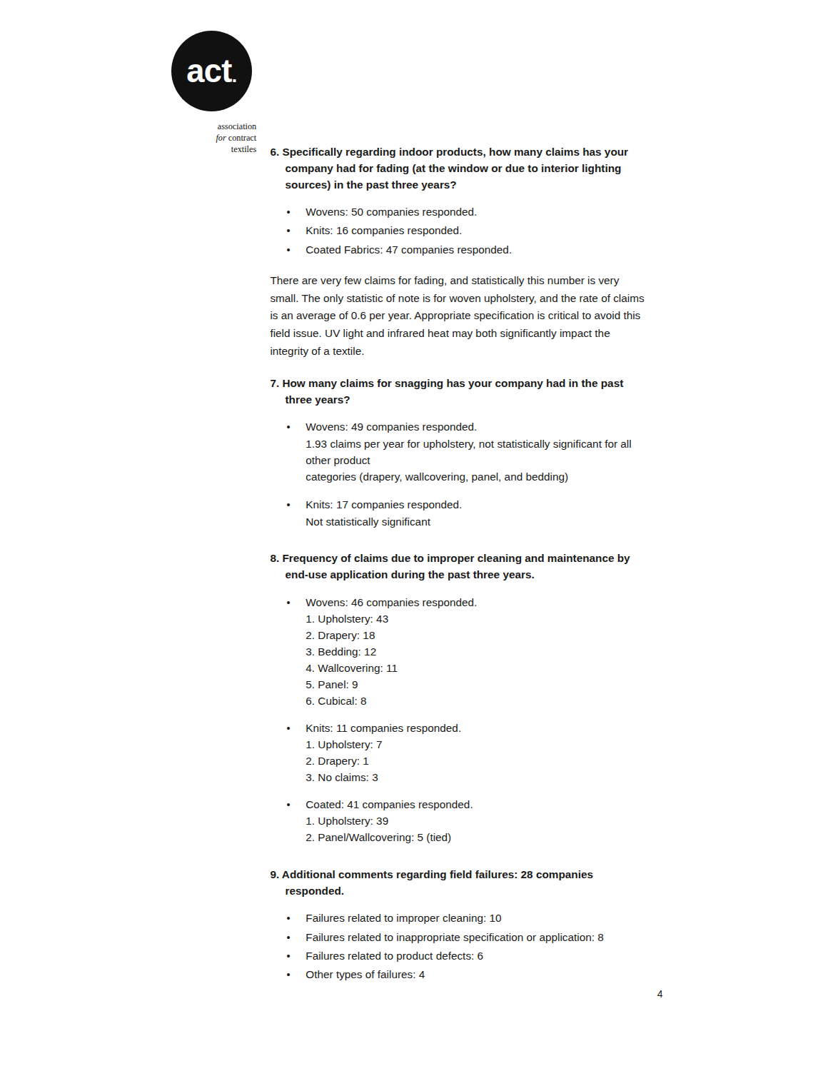act.
association
for contract
textiles
6. Specifically regarding indoor products, how many claims has your company had for fading (at the window or due to interior lighting sources) in the past three years?
Wovens: 50 companies responded.
Knits: 16 companies responded.
Coated Fabrics: 47 companies responded.
There are very few claims for fading, and statistically this number is very small. The only statistic of note is for woven upholstery, and the rate of claims is an average of 0.6 per year. Appropriate specification is critical to avoid this field issue. UV light and infrared heat may both significantly impact the integrity of a textile.
7. How many claims for snagging has your company had in the past three years?
Wovens: 49 companies responded. 1.93 claims per year for upholstery, not statistically significant for all other product categories (drapery, wallcovering, panel, and bedding)
Knits: 17 companies responded. Not statistically significant
8. Frequency of claims due to improper cleaning and maintenance by end-use application during the past three years.
Wovens: 46 companies responded.
1. Upholstery: 43
2. Drapery: 18
3. Bedding: 12
4. Wallcovering: 11
5. Panel: 9
6. Cubical: 8
Knits: 11 companies responded.
1. Upholstery: 7
2. Drapery: 1
3. No claims: 3
Coated: 41 companies responded.
1. Upholstery: 39
2. Panel/Wallcovering: 5 (tied)
9. Additional comments regarding field failures: 28 companies responded.
Failures related to improper cleaning: 10
Failures related to inappropriate specification or application: 8
Failures related to product defects: 6
Other types of failures: 4
4